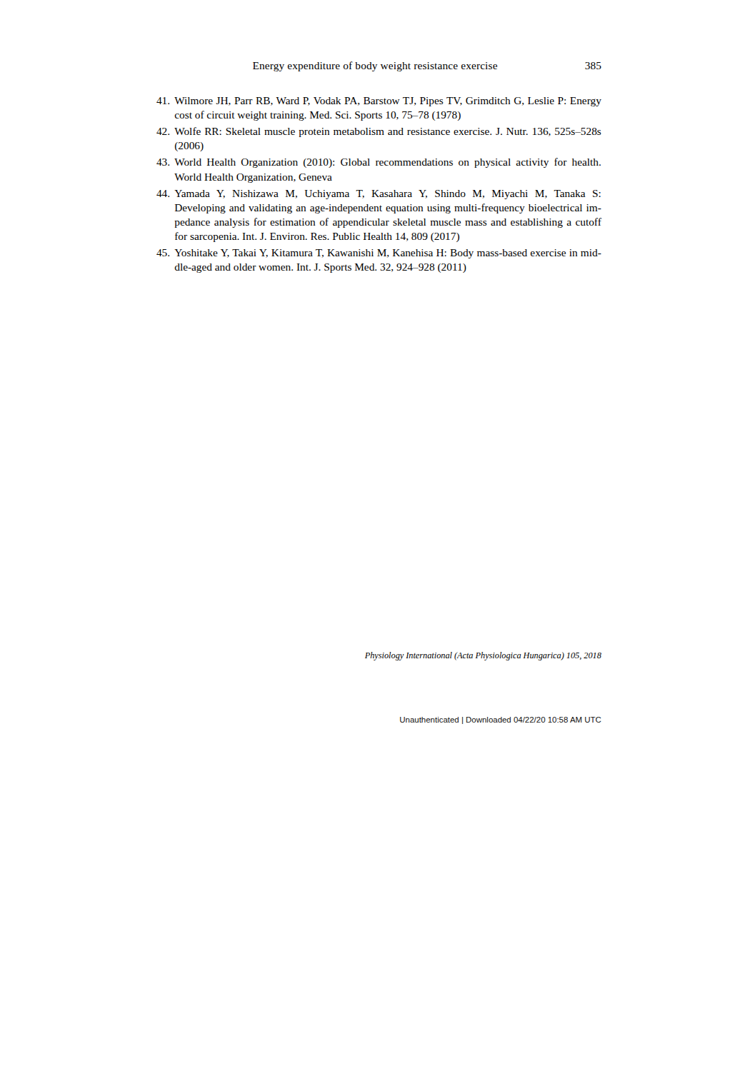Energy expenditure of body weight resistance exercise 385
41. Wilmore JH, Parr RB, Ward P, Vodak PA, Barstow TJ, Pipes TV, Grimditch G, Leslie P: Energy cost of circuit weight training. Med. Sci. Sports 10, 75–78 (1978)
42. Wolfe RR: Skeletal muscle protein metabolism and resistance exercise. J. Nutr. 136, 525s–528s (2006)
43. World Health Organization (2010): Global recommendations on physical activity for health. World Health Organization, Geneva
44. Yamada Y, Nishizawa M, Uchiyama T, Kasahara Y, Shindo M, Miyachi M, Tanaka S: Developing and validating an age-independent equation using multi-frequency bioelectrical impedance analysis for estimation of appendicular skeletal muscle mass and establishing a cutoff for sarcopenia. Int. J. Environ. Res. Public Health 14, 809 (2017)
45. Yoshitake Y, Takai Y, Kitamura T, Kawanishi M, Kanehisa H: Body mass-based exercise in middle-aged and older women. Int. J. Sports Med. 32, 924–928 (2011)
Physiology International (Acta Physiologica Hungarica) 105, 2018
Unauthenticated | Downloaded 04/22/20 10:58 AM UTC